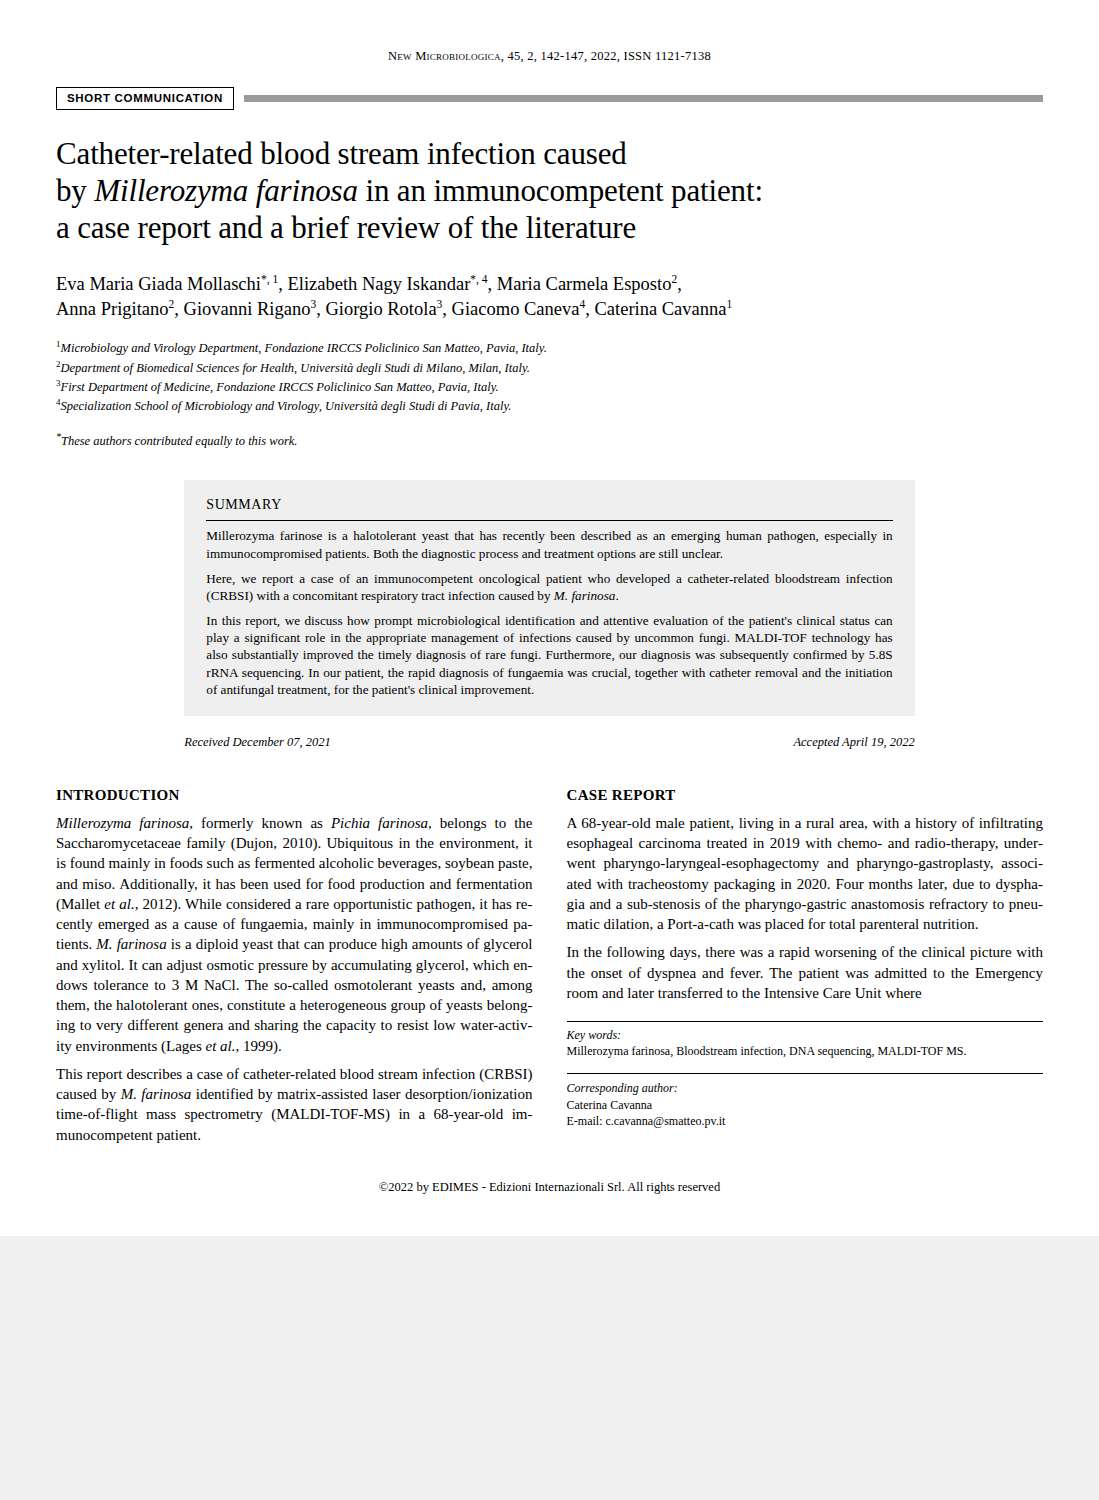New Microbiologica, 45, 2, 142-147, 2022, ISSN 1121-7138
SHORT COMMUNICATION
Catheter-related blood stream infection caused
by Millerozyma farinosa in an immunocompetent patient:
a case report and a brief review of the literature
Eva Maria Giada Mollaschi*, 1, Elizabeth Nagy Iskandar*, 4, Maria Carmela Esposto2,
Anna Prigitano2, Giovanni Rigano3, Giorgio Rotola3, Giacomo Caneva4, Caterina Cavanna1
1Microbiology and Virology Department, Fondazione IRCCS Policlinico San Matteo, Pavia, Italy.
2Department of Biomedical Sciences for Health, Università degli Studi di Milano, Milan, Italy.
3First Department of Medicine, Fondazione IRCCS Policlinico San Matteo, Pavia, Italy.
4Specialization School of Microbiology and Virology, Università degli Studi di Pavia, Italy.
*These authors contributed equally to this work.
SUMMARY
Millerozyma farinose is a halotolerant yeast that has recently been described as an emerging human pathogen, especially in immunocompromised patients. Both the diagnostic process and treatment options are still unclear.
Here, we report a case of an immunocompetent oncological patient who developed a catheter-related bloodstream infection (CRBSI) with a concomitant respiratory tract infection caused by M. farinosa.
In this report, we discuss how prompt microbiological identification and attentive evaluation of the patient's clinical status can play a significant role in the appropriate management of infections caused by uncommon fungi. MALDI-TOF technology has also substantially improved the timely diagnosis of rare fungi. Furthermore, our diagnosis was subsequently confirmed by 5.8S rRNA sequencing. In our patient, the rapid diagnosis of fungaemia was crucial, together with catheter removal and the initiation of antifungal treatment, for the patient's clinical improvement.
Received December 07, 2021 Accepted April 19, 2022
INTRODUCTION
Millerozyma farinosa, formerly known as Pichia farinosa, belongs to the Saccharomycetaceae family (Dujon, 2010). Ubiquitous in the environment, it is found mainly in foods such as fermented alcoholic beverages, soybean paste, and miso. Additionally, it has been used for food production and fermentation (Mallet et al., 2012). While considered a rare opportunistic pathogen, it has recently emerged as a cause of fungaemia, mainly in immunocompromised patients. M. farinosa is a diploid yeast that can produce high amounts of glycerol and xylitol. It can adjust osmotic pressure by accumulating glycerol, which endows tolerance to 3 M NaCl. The so-called osmotolerant yeasts and, among them, the halotolerant ones, constitute a heterogeneous group of yeasts belonging to very different genera and sharing the capacity to resist low water-activity environments (Lages et al., 1999).
This report describes a case of catheter-related blood stream infection (CRBSI) caused by M. farinosa identified by matrix-assisted laser desorption/ionization time-of-flight mass spectrometry (MALDI-TOF-MS) in a 68-year-old immunocompetent patient.
CASE REPORT
A 68-year-old male patient, living in a rural area, with a history of infiltrating esophageal carcinoma treated in 2019 with chemo- and radio-therapy, underwent pharyngo-laryngeal-esophagectomy and pharyngo-gastroplasty, associated with tracheostomy packaging in 2020. Four months later, due to dysphagia and a sub-stenosis of the pharyngo-gastric anastomosis refractory to pneumatic dilation, a Port-a-cath was placed for total parenteral nutrition.
In the following days, there was a rapid worsening of the clinical picture with the onset of dyspnea and fever. The patient was admitted to the Emergency room and later transferred to the Intensive Care Unit where
Key words:
Millerozyma farinosa, Bloodstream infection, DNA sequencing, MALDI-TOF MS.
Corresponding author:
Caterina Cavanna
E-mail: c.cavanna@smatteo.pv.it
©2022 by EDIMES - Edizioni Internazionali Srl. All rights reserved